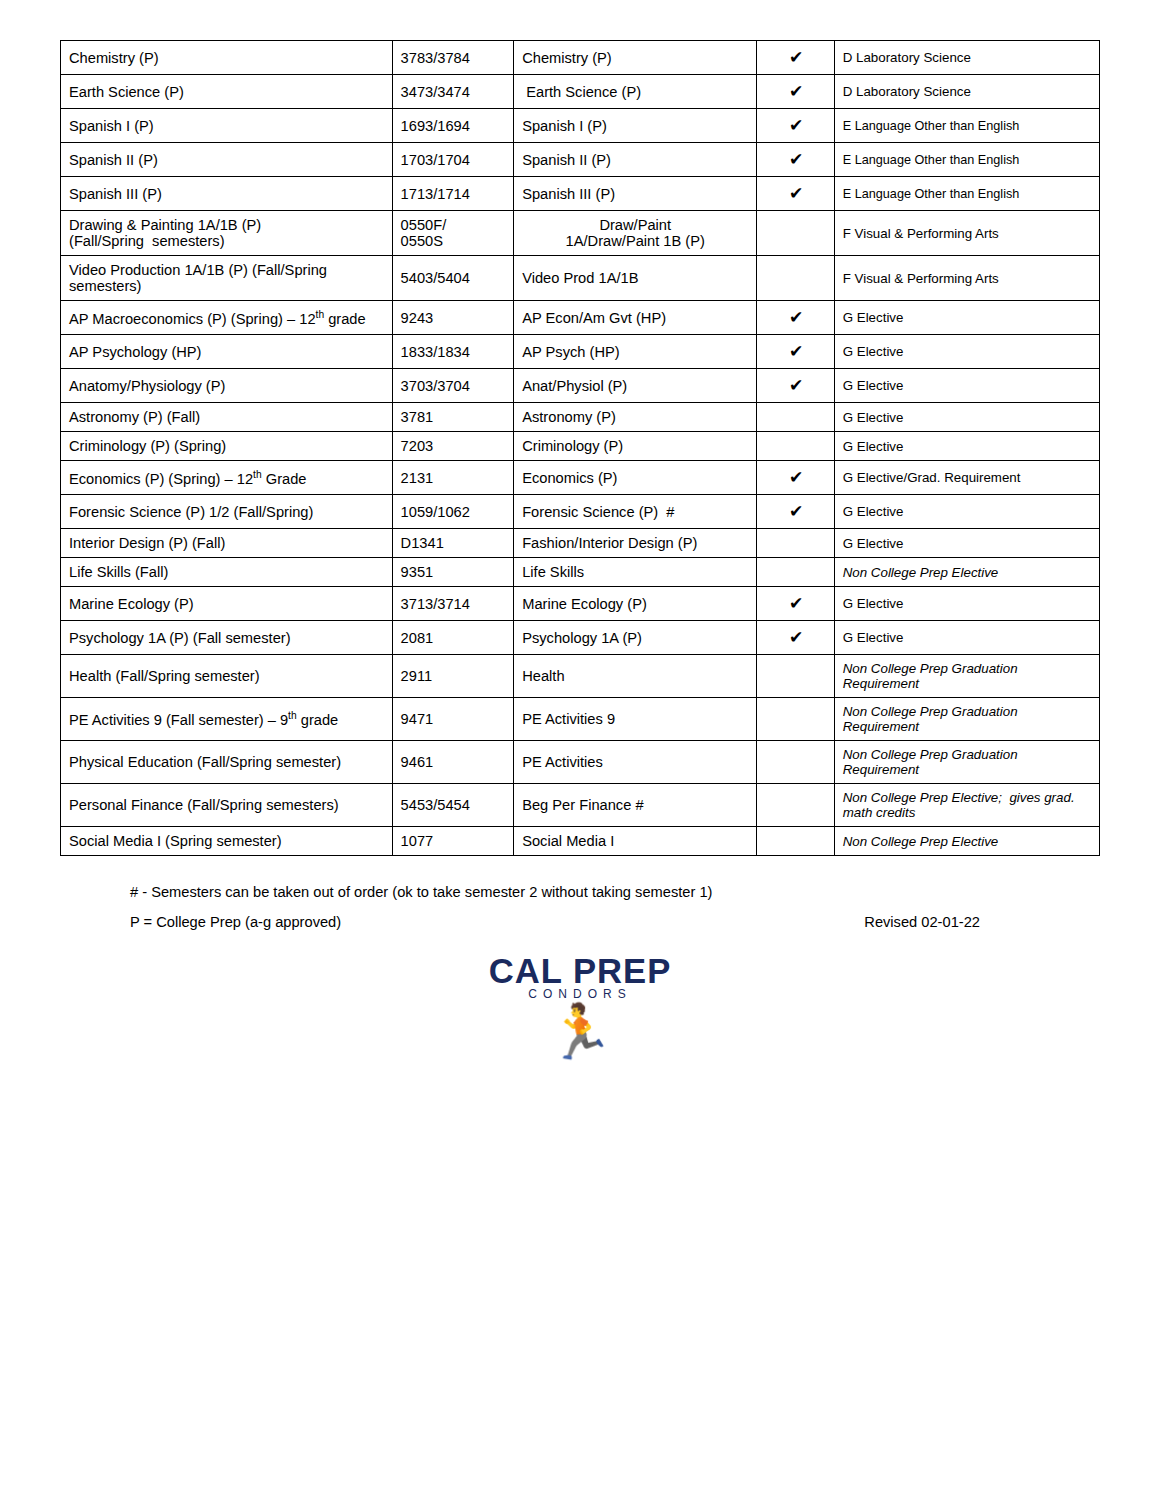| Chemistry (P) | 3783/3784 | Chemistry (P) | ✔ | D Laboratory Science |
| Earth Science (P) | 3473/3474 | Earth Science (P) | ✔ | D Laboratory Science |
| Spanish I (P) | 1693/1694 | Spanish I (P) | ✔ | E Language Other than English |
| Spanish II (P) | 1703/1704 | Spanish II (P) | ✔ | E Language Other than English |
| Spanish III (P) | 1713/1714 | Spanish III (P) | ✔ | E Language Other than English |
| Drawing & Painting 1A/1B (P) (Fall/Spring semesters) | 0550F/ 0550S | Draw/Paint 1A/Draw/Paint 1B (P) | | F Visual & Performing Arts |
| Video Production 1A/1B (P) (Fall/Spring semesters) | 5403/5404 | Video Prod 1A/1B | | F Visual & Performing Arts |
| AP Macroeconomics (P) (Spring) – 12 th grade | 9243 | AP Econ/Am Gvt (HP) | ✔ | G Elective |
| AP Psychology (HP) | 1833/1834 | AP Psych (HP) | ✔ | G Elective |
| Anatomy/Physiology (P) | 3703/3704 | Anat/Physiol (P) | ✔ | G Elective |
| Astronomy (P) (Fall) | 3781 | Astronomy (P) | | G Elective |
| Criminology (P) (Spring) | 7203 | Criminology (P) | | G Elective |
| Economics (P) (Spring) – 12 th Grade | 2131 | Economics (P) | ✔ | G Elective/Grad. Requirement |
| Forensic Science (P) 1/2 (Fall/Spring) | 1059/1062 | Forensic Science (P) # | ✔ | G Elective |
| Interior Design (P) (Fall) | D1341 | Fashion/Interior Design (P) | | G Elective |
| Life Skills (Fall) | 9351 | Life Skills | | Non College Prep Elective |
| Marine Ecology (P) | 3713/3714 | Marine Ecology (P) | ✔ | G Elective |
| Psychology 1A (P) (Fall semester) | 2081 | Psychology 1A (P) | ✔ | G Elective |
| Health (Fall/Spring semester) | 2911 | Health | | Non College Prep Graduation Requirement |
| PE Activities 9 (Fall semester) – 9 th grade | 9471 | PE Activities 9 | | Non College Prep Graduation Requirement |
| Physical Education (Fall/Spring semester) | 9461 | PE Activities | | Non College Prep Graduation Requirement |
| Personal Finance (Fall/Spring semesters) | 5453/5454 | Beg Per Finance # | | Non College Prep Elective; gives grad. math credits |
| Social Media I (Spring semester) | 1077 | Social Media I | | Non College Prep Elective |
# - Semesters can be taken out of order (ok to take semester 2 without taking semester 1)
P = College Prep (a-g approved) Revised 02-01-22
CAL PREP
CONDORS
🏃